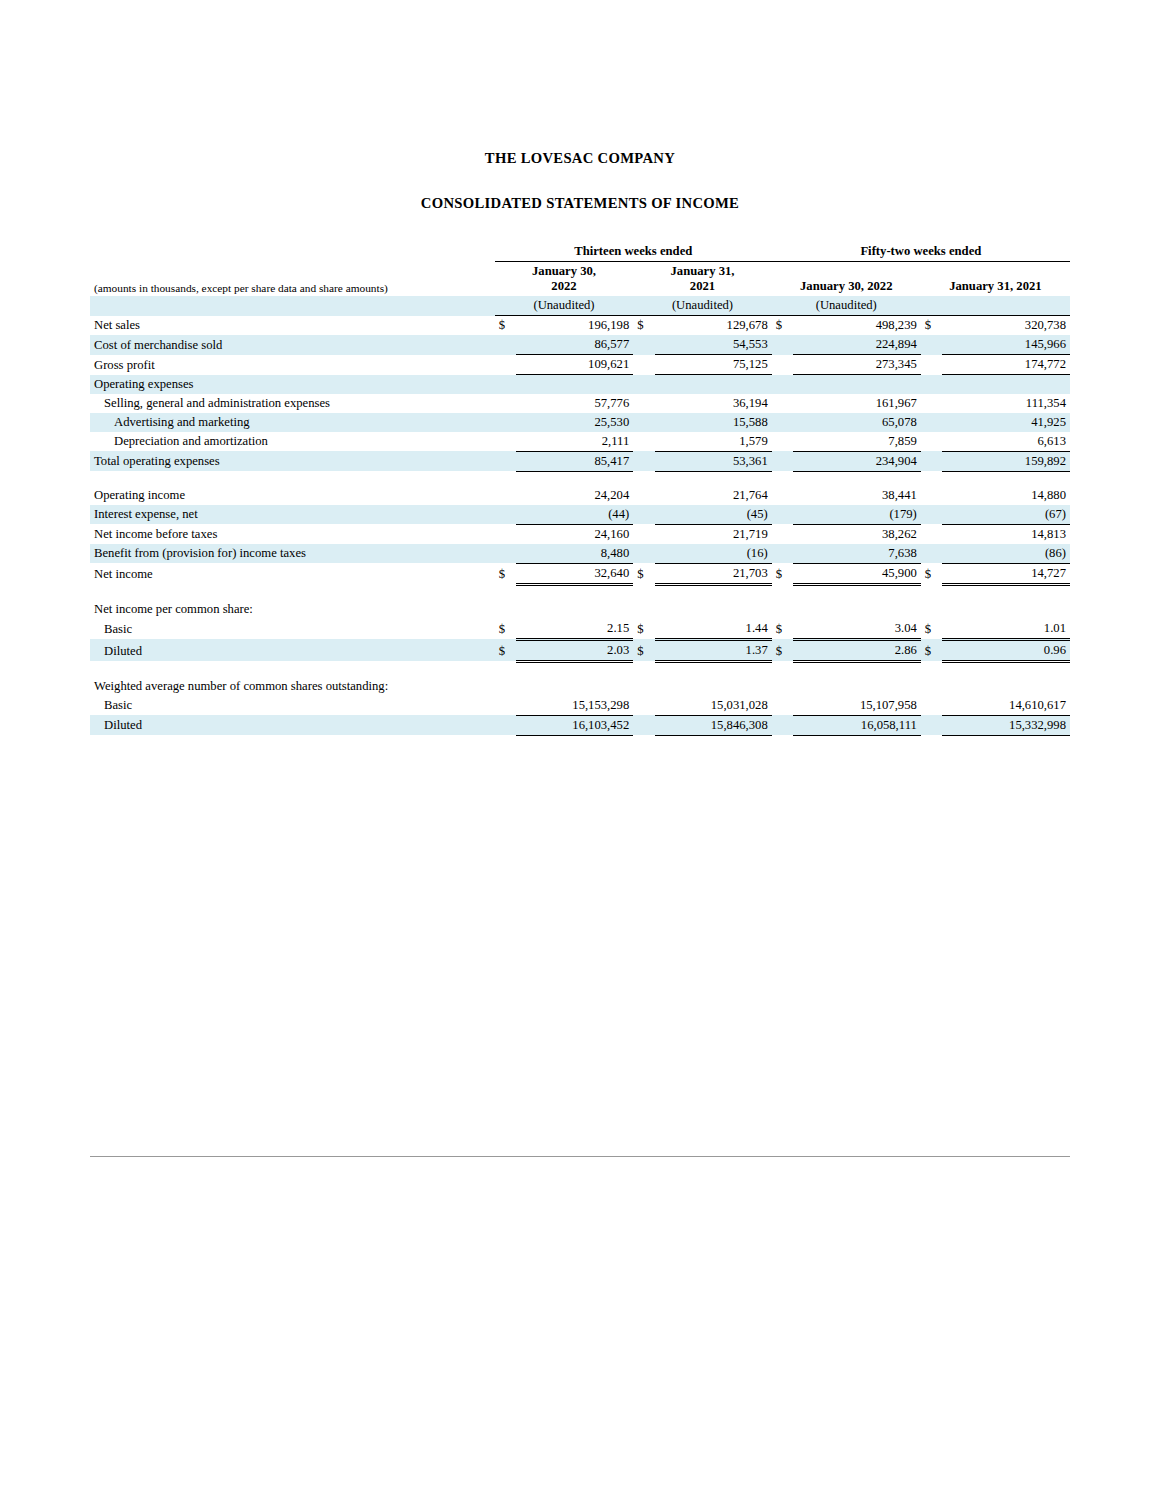THE LOVESAC COMPANY
CONSOLIDATED STATEMENTS OF INCOME
| | Thirteen weeks ended | Fifty-two weeks ended |
| (amounts in thousands, except per share data and share amounts) | January 30, 2022 | January 31, 2021 | January 30, 2022 | January 31, 2021 |
| | (Unaudited) | (Unaudited) | (Unaudited) | |
| Net sales | $ | 196,198 | $ | 129,678 | $ | 498,239 | $ | 320,738 |
| Cost of merchandise sold | | 86,577 | | 54,553 | | 224,894 | | 145,966 |
| Gross profit | | 109,621 | | 75,125 | | 273,345 | | 174,772 |
| Operating expenses | | | | | | | | |
| Selling, general and administration expenses | | 57,776 | | 36,194 | | 161,967 | | 111,354 |
| Advertising and marketing | | 25,530 | | 15,588 | | 65,078 | | 41,925 |
| Depreciation and amortization | | 2,111 | | 1,579 | | 7,859 | | 6,613 |
| Total operating expenses | | 85,417 | | 53,361 | | 234,904 | | 159,892 |
| Operating income | | 24,204 | | 21,764 | | 38,441 | | 14,880 |
| Interest expense, net | | (44) | | (45) | | (179) | | (67) |
| Net income before taxes | | 24,160 | | 21,719 | | 38,262 | | 14,813 |
| Benefit from (provision for) income taxes | | 8,480 | | (16) | | 7,638 | | (86) |
| Net income | $ | 32,640 | $ | 21,703 | $ | 45,900 | $ | 14,727 |
| Net income per common share: | | | | | | | | |
| Basic | $ | 2.15 | $ | 1.44 | $ | 3.04 | $ | 1.01 |
| Diluted | $ | 2.03 | $ | 1.37 | $ | 2.86 | $ | 0.96 |
| Weighted average number of common shares outstanding: | | | | | | | | |
| Basic | | 15,153,298 | | 15,031,028 | | 15,107,958 | | 14,610,617 |
| Diluted | | 16,103,452 | | 15,846,308 | | 16,058,111 | | 15,332,998 |